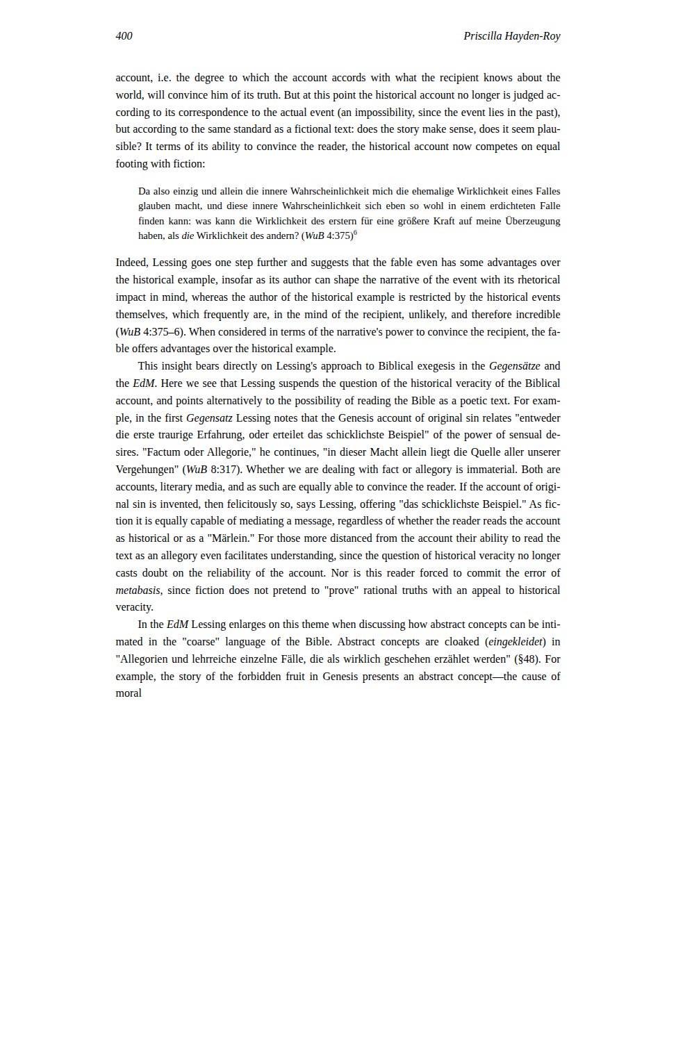400 Priscilla Hayden-Roy
account, i.e. the degree to which the account accords with what the recipient knows about the world, will convince him of its truth. But at this point the historical account no longer is judged according to its correspondence to the actual event (an impossibility, since the event lies in the past), but according to the same standard as a fictional text: does the story make sense, does it seem plausible? It terms of its ability to convince the reader, the historical account now competes on equal footing with fiction:
Da also einzig und allein die innere Wahrscheinlichkeit mich die ehemalige Wirklichkeit eines Falles glauben macht, und diese innere Wahrscheinlichkeit sich eben so wohl in einem erdichteten Falle finden kann: was kann die Wirklichkeit des erstern für eine größere Kraft auf meine Überzeugung haben, als die Wirklichkeit des andern? (WuB 4:375)6
Indeed, Lessing goes one step further and suggests that the fable even has some advantages over the historical example, insofar as its author can shape the narrative of the event with its rhetorical impact in mind, whereas the author of the historical example is restricted by the historical events themselves, which frequently are, in the mind of the recipient, unlikely, and therefore incredible (WuB 4:375–6). When considered in terms of the narrative's power to convince the recipient, the fable offers advantages over the historical example.
This insight bears directly on Lessing's approach to Biblical exegesis in the Gegensätze and the EdM. Here we see that Lessing suspends the question of the historical veracity of the Biblical account, and points alternatively to the possibility of reading the Bible as a poetic text. For example, in the first Gegensatz Lessing notes that the Genesis account of original sin relates "entweder die erste traurige Erfahrung, oder erteilet das schicklichste Beispiel" of the power of sensual desires. "Factum oder Allegorie," he continues, "in dieser Macht allein liegt die Quelle aller unserer Vergehungen" (WuB 8:317). Whether we are dealing with fact or allegory is immaterial. Both are accounts, literary media, and as such are equally able to convince the reader. If the account of original sin is invented, then felicitously so, says Lessing, offering "das schicklichste Beispiel." As fiction it is equally capable of mediating a message, regardless of whether the reader reads the account as historical or as a "Märlein." For those more distanced from the account their ability to read the text as an allegory even facilitates understanding, since the question of historical veracity no longer casts doubt on the reliability of the account. Nor is this reader forced to commit the error of metabasis, since fiction does not pretend to "prove" rational truths with an appeal to historical veracity.
In the EdM Lessing enlarges on this theme when discussing how abstract concepts can be intimated in the "coarse" language of the Bible. Abstract concepts are cloaked (eingekleidet) in "Allegorien und lehrreiche einzelne Fälle, die als wirklich geschehen erzählet werden" (§48). For example, the story of the forbidden fruit in Genesis presents an abstract concept—the cause of moral